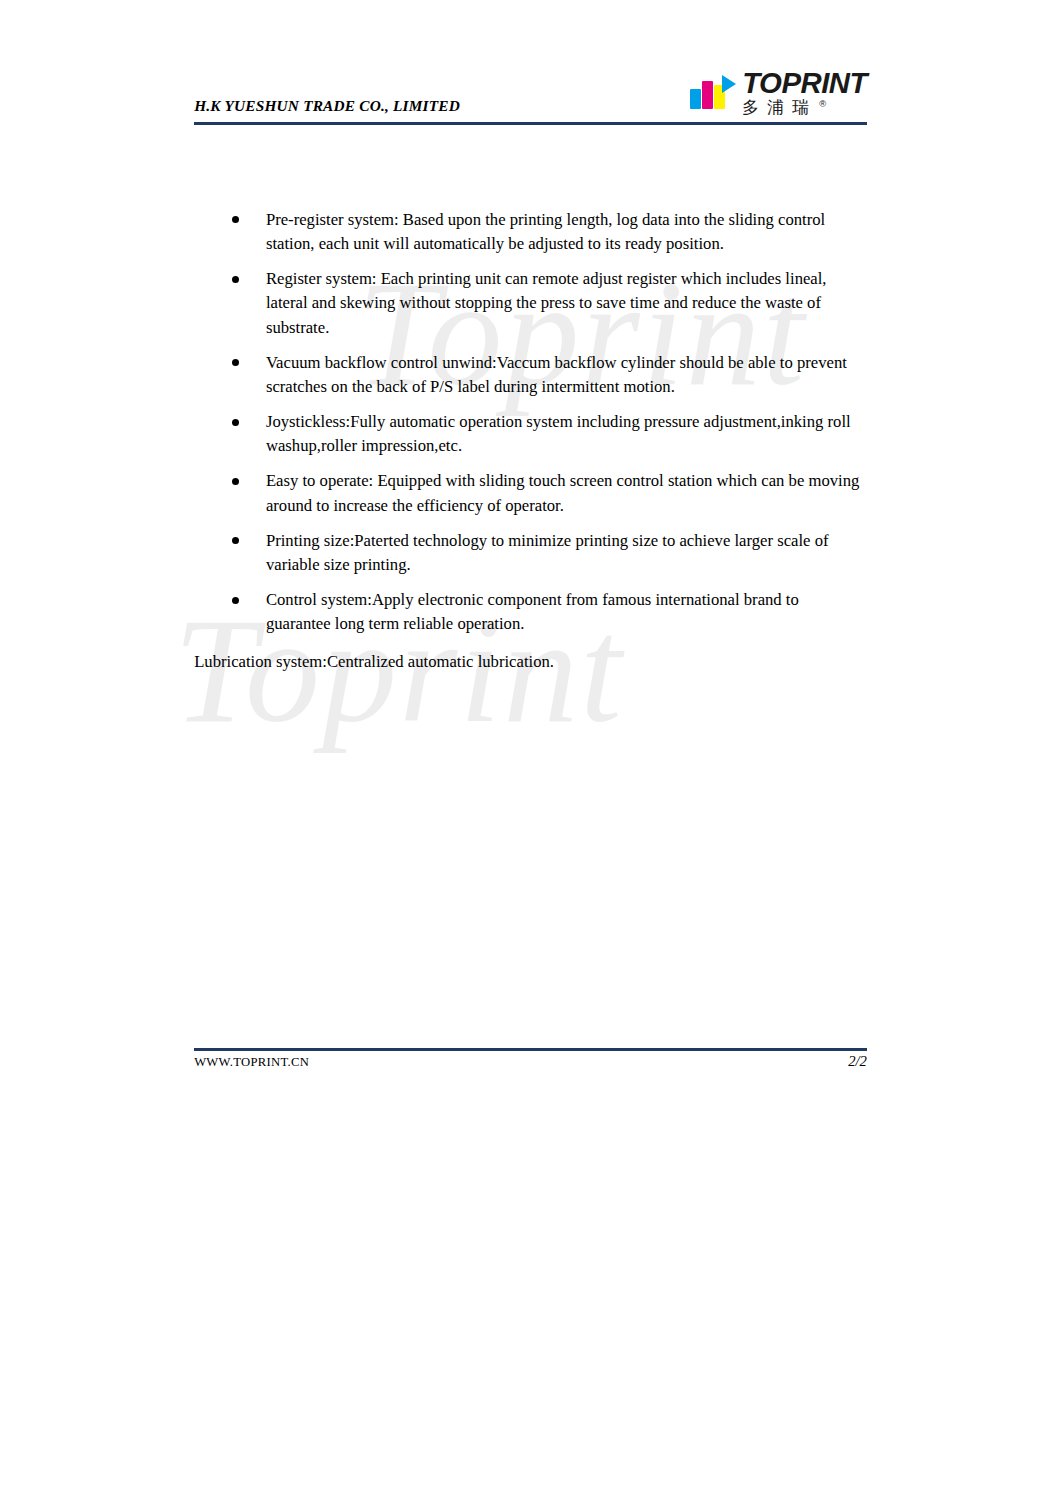Toprint Toprint
H.K YUESHUN TRADE CO., LIMITED
TOPRINT 多浦瑞®
Pre-register system: Based upon the printing length, log data into the sliding control station, each unit will automatically be adjusted to its ready position.
Register system: Each printing unit can remote adjust register which includes lineal, lateral and skewing without stopping the press to save time and reduce the waste of substrate.
Vacuum backflow control unwind:Vaccum backflow cylinder should be able to prevent scratches on the back of P/S label during intermittent motion.
Joystickless:Fully automatic operation system including pressure adjustment,inking roll washup,roller impression,etc.
Easy to operate: Equipped with sliding touch screen control station which can be moving around to increase the efficiency of operator.
Printing size:Paterted technology to minimize printing size to achieve larger scale of variable size printing.
Control system:Apply electronic component from famous international brand to guarantee long term reliable operation.
Lubrication system:Centralized automatic lubrication.
WWW.TOPRINT.CN 2/2